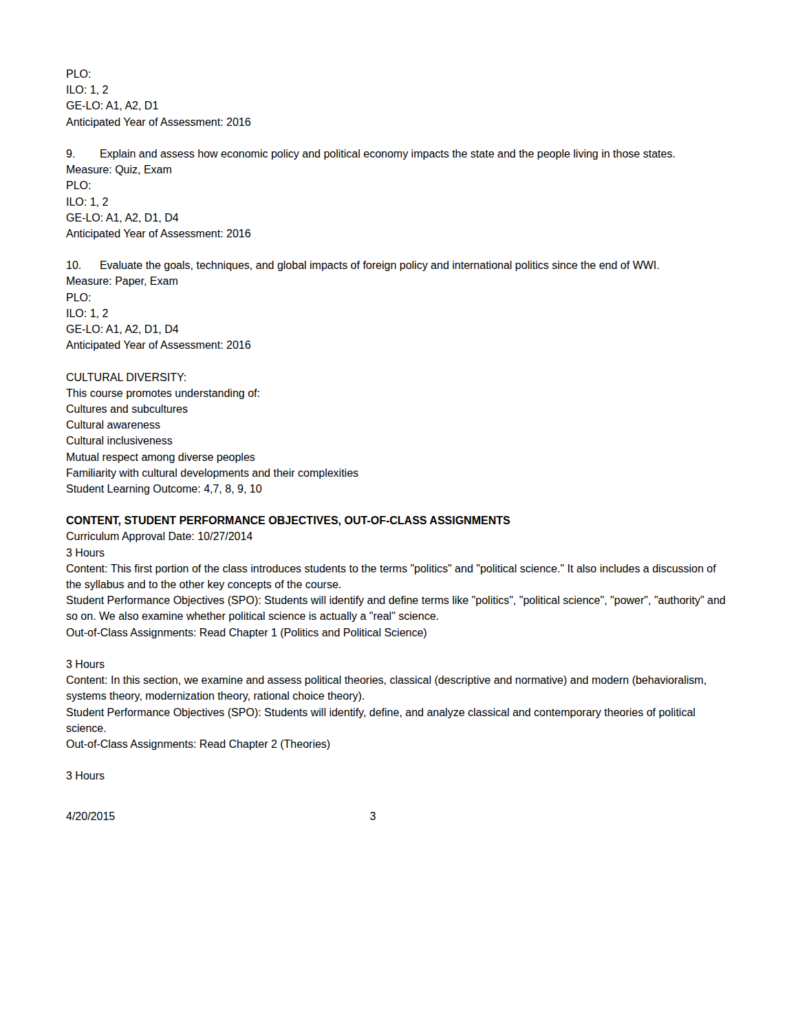PLO:
ILO: 1, 2
GE-LO: A1, A2, D1
Anticipated Year of Assessment: 2016
9. Explain and assess how economic policy and political economy impacts the state and the people living in those states.
Measure: Quiz, Exam
PLO:
ILO: 1, 2
GE-LO: A1, A2, D1, D4
Anticipated Year of Assessment: 2016
10. Evaluate the goals, techniques, and global impacts of foreign policy and international politics since the end of WWI.
Measure: Paper, Exam
PLO:
ILO: 1, 2
GE-LO: A1, A2, D1, D4
Anticipated Year of Assessment: 2016
CULTURAL DIVERSITY:
This course promotes understanding of:
Cultures and subcultures
Cultural awareness
Cultural inclusiveness
Mutual respect among diverse peoples
Familiarity with cultural developments and their complexities
Student Learning Outcome: 4,7, 8, 9, 10
CONTENT, STUDENT PERFORMANCE OBJECTIVES, OUT-OF-CLASS ASSIGNMENTS
Curriculum Approval Date: 10/27/2014
3 Hours
Content: This first portion of the class introduces students to the terms "politics" and "political science." It also includes a discussion of the syllabus and to the other key concepts of the course.
Student Performance Objectives (SPO): Students will identify and define terms like "politics", "political science", "power", "authority" and so on. We also examine whether political science is actually a "real" science.
Out-of-Class Assignments: Read Chapter 1 (Politics and Political Science)
3 Hours
Content: In this section, we examine and assess political theories, classical (descriptive and normative) and modern (behavioralism, systems theory, modernization theory, rational choice theory).
Student Performance Objectives (SPO): Students will identify, define, and analyze classical and contemporary theories of political science.
Out-of-Class Assignments: Read Chapter 2 (Theories)
3 Hours
4/20/2015 3